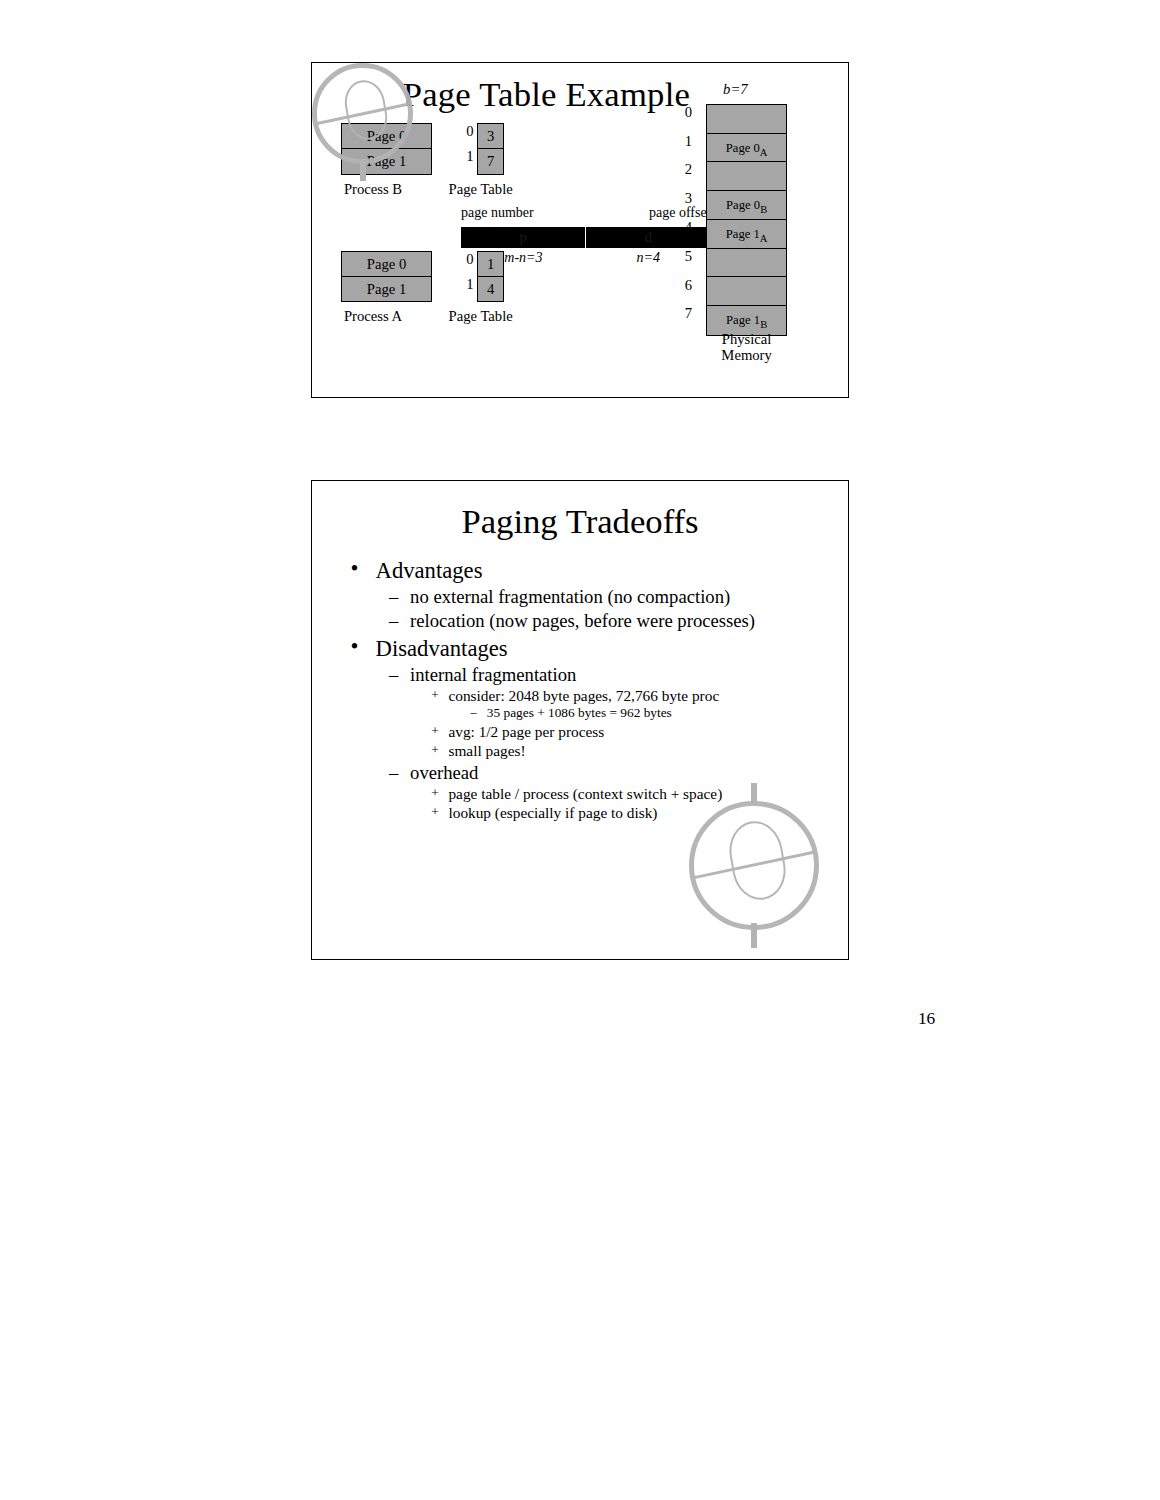Page Table Example
b=7
Page 0
Page 1
Process B
0
1
3
7
Page Table
page number page offset
p
d
m-n=3
n=4
Page 0
Page 1
Process A
0
1
1
4
Page Table
0
1
2
3
4
5
6
7
Page 0A
Page 0B
Page 1A
Page 1B
Physical
Memory
Paging Tradeoffs
Advantages
no external fragmentation (no compaction)
relocation (now pages, before were processes)
Disadvantages
internal fragmentation
consider: 2048 byte pages, 72,766 byte proc
35 pages + 1086 bytes = 962 bytes
avg: 1/2 page per process
small pages!
overhead
page table / process (context switch + space)
lookup (especially if page to disk)
16